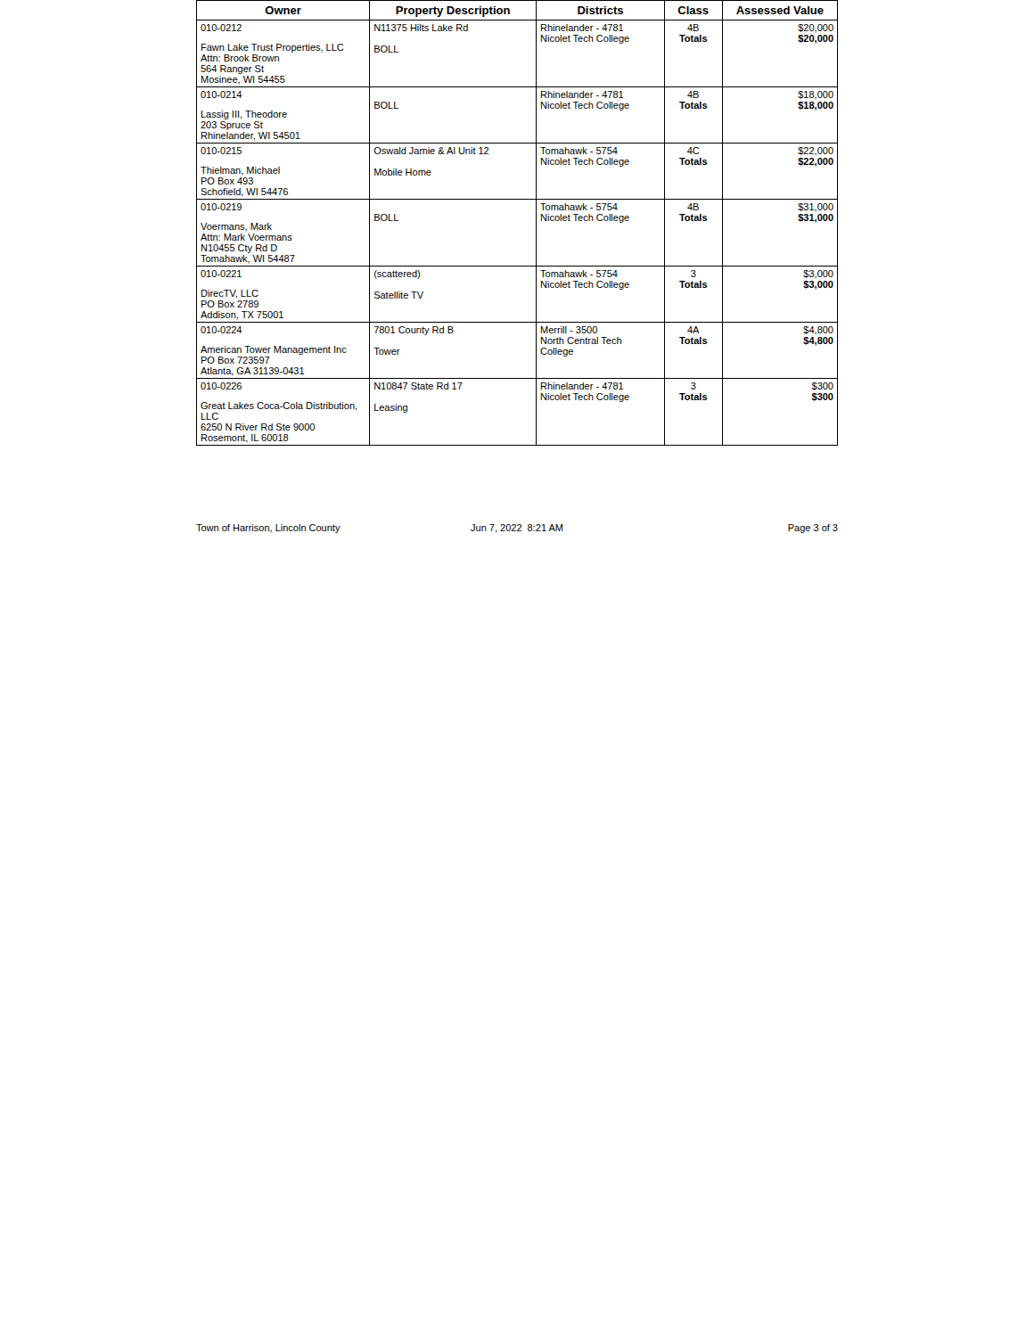| Owner | Property Description | Districts | Class | Assessed Value |
| --- | --- | --- | --- | --- |
| 010-0212 Fawn Lake Trust Properties, LLC Attn: Brook Brown 564 Ranger St Mosinee, WI 54455 | N11375 Hilts Lake Rd BOLL | Rhinelander - 4781 Nicolet Tech College | 4B Totals | $20,000 $20,000 |
| 010-0214 Lassig III, Theodore 203 Spruce St Rhinelander, WI 54501 | BOLL | Rhinelander - 4781 Nicolet Tech College | 4B Totals | $18,000 $18,000 |
| 010-0215 Thielman, Michael PO Box 493 Schofield, WI 54476 | Oswald Jamie & Al Unit 12 Mobile Home | Tomahawk - 5754 Nicolet Tech College | 4C Totals | $22,000 $22,000 |
| 010-0219 Voermans, Mark Attn: Mark Voermans N10455 Cty Rd D Tomahawk, WI 54487 | BOLL | Tomahawk - 5754 Nicolet Tech College | 4B Totals | $31,000 $31,000 |
| 010-0221 DirecTV, LLC PO Box 2789 Addison, TX 75001 | (scattered) Satellite TV | Tomahawk - 5754 Nicolet Tech College | 3 Totals | $3,000 $3,000 |
| 010-0224 American Tower Management Inc PO Box 723597 Atlanta, GA 31139-0431 | 7801 County Rd B Tower | Merrill - 3500 North Central Tech College | 4A Totals | $4,800 $4,800 |
| 010-0226 Great Lakes Coca-Cola Distribution, LLC 6250 N River Rd Ste 9000 Rosemont, IL 60018 | N10847 State Rd 17 Leasing | Rhinelander - 4781 Nicolet Tech College | 3 Totals | $300 $300 |
Town of Harrison, Lincoln County
Jun 7, 2022 8:21 AM
Page 3 of 3